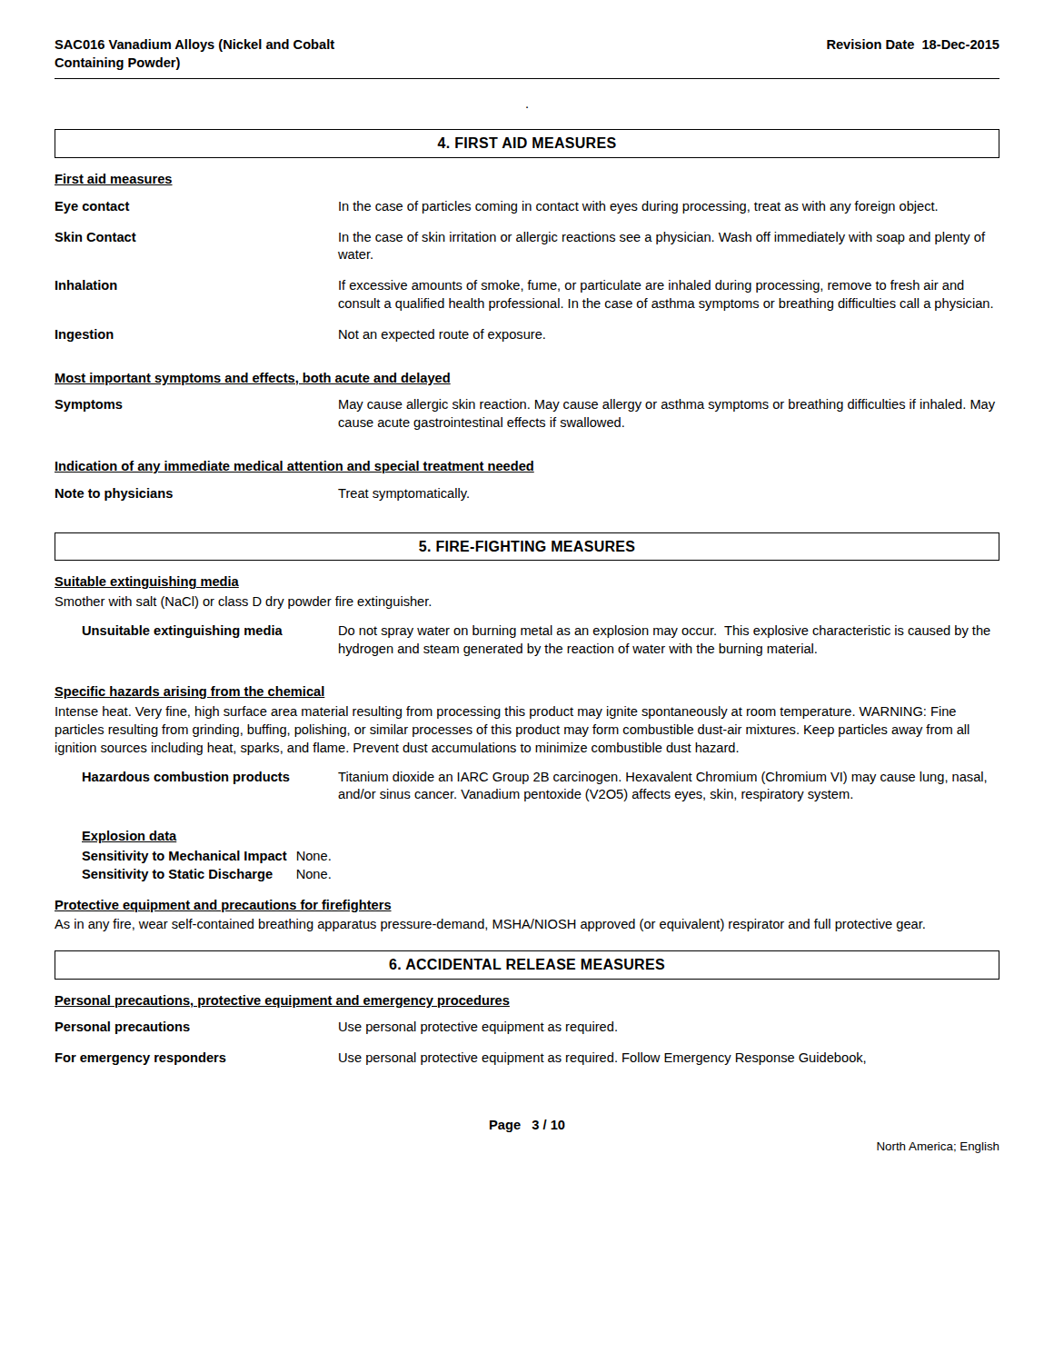SAC016 Vanadium Alloys (Nickel and Cobalt
Containing Powder)
Revision Date 18-Dec-2015
.
4. FIRST AID MEASURES
First aid measures
| Eye contact | In the case of particles coming in contact with eyes during processing, treat as with any foreign object. |
| Skin Contact | In the case of skin irritation or allergic reactions see a physician. Wash off immediately with soap and plenty of water. |
| Inhalation | If excessive amounts of smoke, fume, or particulate are inhaled during processing, remove to fresh air and consult a qualified health professional. In the case of asthma symptoms or breathing difficulties call a physician. |
| Ingestion | Not an expected route of exposure. |
Most important symptoms and effects, both acute and delayed
| Symptoms | May cause allergic skin reaction. May cause allergy or asthma symptoms or breathing difficulties if inhaled. May cause acute gastrointestinal effects if swallowed. |
Indication of any immediate medical attention and special treatment needed
| Note to physicians | Treat symptomatically. |
5. FIRE-FIGHTING MEASURES
Suitable extinguishing media
Smother with salt (NaCl) or class D dry powder fire extinguisher.
| Unsuitable extinguishing media | Do not spray water on burning metal as an explosion may occur. This explosive characteristic is caused by the hydrogen and steam generated by the reaction of water with the burning material. |
Specific hazards arising from the chemical
Intense heat. Very fine, high surface area material resulting from processing this product may ignite spontaneously at room temperature. WARNING: Fine particles resulting from grinding, buffing, polishing, or similar processes of this product may form combustible dust-air mixtures. Keep particles away from all ignition sources including heat, sparks, and flame. Prevent dust accumulations to minimize combustible dust hazard.
| Hazardous combustion products | Titanium dioxide an IARC Group 2B carcinogen. Hexavalent Chromium (Chromium VI) may cause lung, nasal, and/or sinus cancer. Vanadium pentoxide (V2O5) affects eyes, skin, respiratory system. |
Explosion data
| Sensitivity to Mechanical Impact | None. |
| Sensitivity to Static Discharge | None. |
Protective equipment and precautions for firefighters
As in any fire, wear self-contained breathing apparatus pressure-demand, MSHA/NIOSH approved (or equivalent) respirator and full protective gear.
6. ACCIDENTAL RELEASE MEASURES
Personal precautions, protective equipment and emergency procedures
| Personal precautions | Use personal protective equipment as required. |
| For emergency responders | Use personal protective equipment as required. Follow Emergency Response Guidebook, |
Page 3 / 10 North America; English